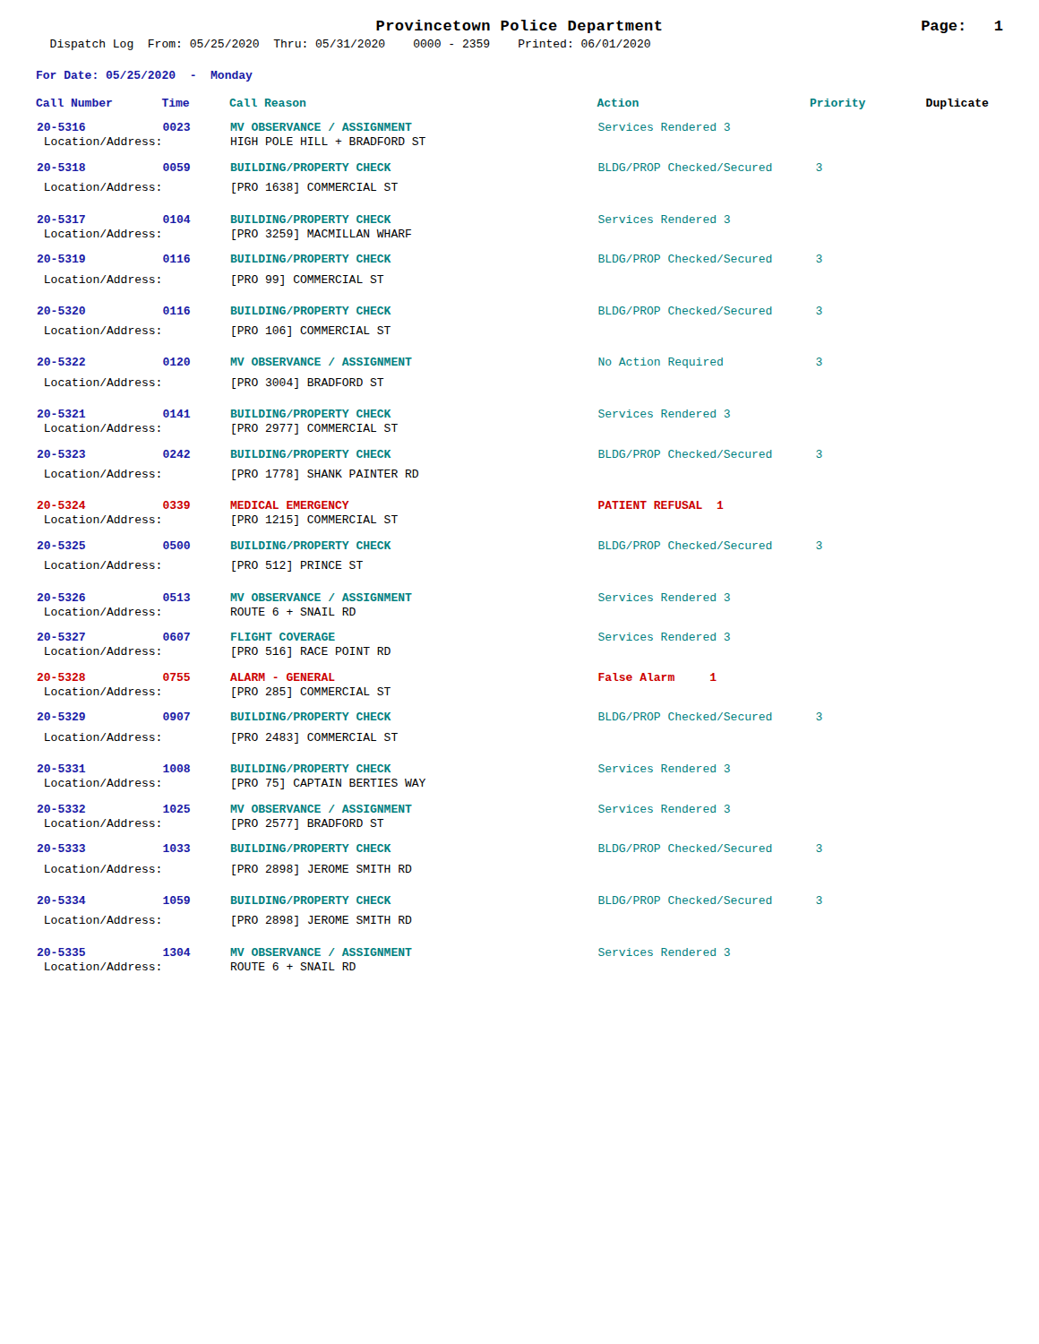Page: 1
Provincetown Police Department
Dispatch Log From: 05/25/2020 Thru: 05/31/2020 0000 - 2359 Printed: 06/01/2020
For Date: 05/25/2020 - Monday
| Call Number | Time | Call Reason | Action | Priority | Duplicate |
| --- | --- | --- | --- | --- | --- |
| 20-5316 | 0023 | MV OBSERVANCE / ASSIGNMENT | Services Rendered 3 | | |
| Location/Address: | HIGH POLE HILL + BRADFORD ST |
| 20-5318 | 0059 | BUILDING/PROPERTY CHECK | BLDG/PROP Checked/Secured | 3 | |
| Location/Address: | [PRO 1638] COMMERCIAL ST |
| 20-5317 | 0104 | BUILDING/PROPERTY CHECK | Services Rendered 3 | | |
| Location/Address: | [PRO 3259] MACMILLAN WHARF |
| 20-5319 | 0116 | BUILDING/PROPERTY CHECK | BLDG/PROP Checked/Secured | 3 | |
| Location/Address: | [PRO 99] COMMERCIAL ST |
| 20-5320 | 0116 | BUILDING/PROPERTY CHECK | BLDG/PROP Checked/Secured | 3 | |
| Location/Address: | [PRO 106] COMMERCIAL ST |
| 20-5322 | 0120 | MV OBSERVANCE / ASSIGNMENT | No Action Required | 3 | |
| Location/Address: | [PRO 3004] BRADFORD ST |
| 20-5321 | 0141 | BUILDING/PROPERTY CHECK | Services Rendered 3 | | |
| Location/Address: | [PRO 2977] COMMERCIAL ST |
| 20-5323 | 0242 | BUILDING/PROPERTY CHECK | BLDG/PROP Checked/Secured | 3 | |
| Location/Address: | [PRO 1778] SHANK PAINTER RD |
| 20-5324 | 0339 | MEDICAL EMERGENCY | PATIENT REFUSAL 1 | | |
| Location/Address: | [PRO 1215] COMMERCIAL ST |
| 20-5325 | 0500 | BUILDING/PROPERTY CHECK | BLDG/PROP Checked/Secured | 3 | |
| Location/Address: | [PRO 512] PRINCE ST |
| 20-5326 | 0513 | MV OBSERVANCE / ASSIGNMENT | Services Rendered 3 | | |
| Location/Address: | ROUTE 6 + SNAIL RD |
| 20-5327 | 0607 | FLIGHT COVERAGE | Services Rendered 3 | | |
| Location/Address: | [PRO 516] RACE POINT RD |
| 20-5328 | 0755 | ALARM - GENERAL | False Alarm 1 | | |
| Location/Address: | [PRO 285] COMMERCIAL ST |
| 20-5329 | 0907 | BUILDING/PROPERTY CHECK | BLDG/PROP Checked/Secured | 3 | |
| Location/Address: | [PRO 2483] COMMERCIAL ST |
| 20-5331 | 1008 | BUILDING/PROPERTY CHECK | Services Rendered 3 | | |
| Location/Address: | [PRO 75] CAPTAIN BERTIES WAY |
| 20-5332 | 1025 | MV OBSERVANCE / ASSIGNMENT | Services Rendered 3 | | |
| Location/Address: | [PRO 2577] BRADFORD ST |
| 20-5333 | 1033 | BUILDING/PROPERTY CHECK | BLDG/PROP Checked/Secured | 3 | |
| Location/Address: | [PRO 2898] JEROME SMITH RD |
| 20-5334 | 1059 | BUILDING/PROPERTY CHECK | BLDG/PROP Checked/Secured | 3 | |
| Location/Address: | [PRO 2898] JEROME SMITH RD |
| 20-5335 | 1304 | MV OBSERVANCE / ASSIGNMENT | Services Rendered 3 | | |
| Location/Address: | ROUTE 6 + SNAIL RD |